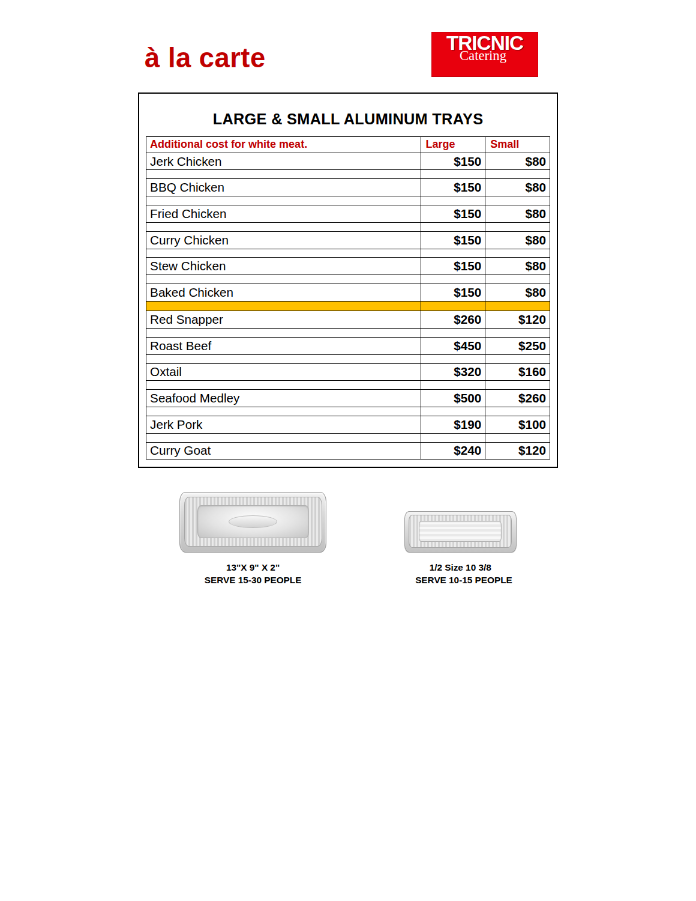à la carte
TRICNIC
Catering
LARGE & SMALL ALUMINUM TRAYS
| Additional cost for white meat. | Large | Small |
| Jerk Chicken | $150 | $80 |
| BBQ Chicken | $150 | $80 |
| Fried Chicken | $150 | $80 |
| Curry Chicken | $150 | $80 |
| Stew Chicken | $150 | $80 |
| Baked Chicken | $150 | $80 |
| Red Snapper | $260 | $120 |
| Roast Beef | $450 | $250 |
| Oxtail | $320 | $160 |
| Seafood Medley | $500 | $260 |
| Jerk Pork | $190 | $100 |
| Curry Goat | $240 | $120 |
13"X 9" X 2" SERVE 15-30 PEOPLE
1/2 Size 10 3/8 SERVE 10-15 PEOPLE